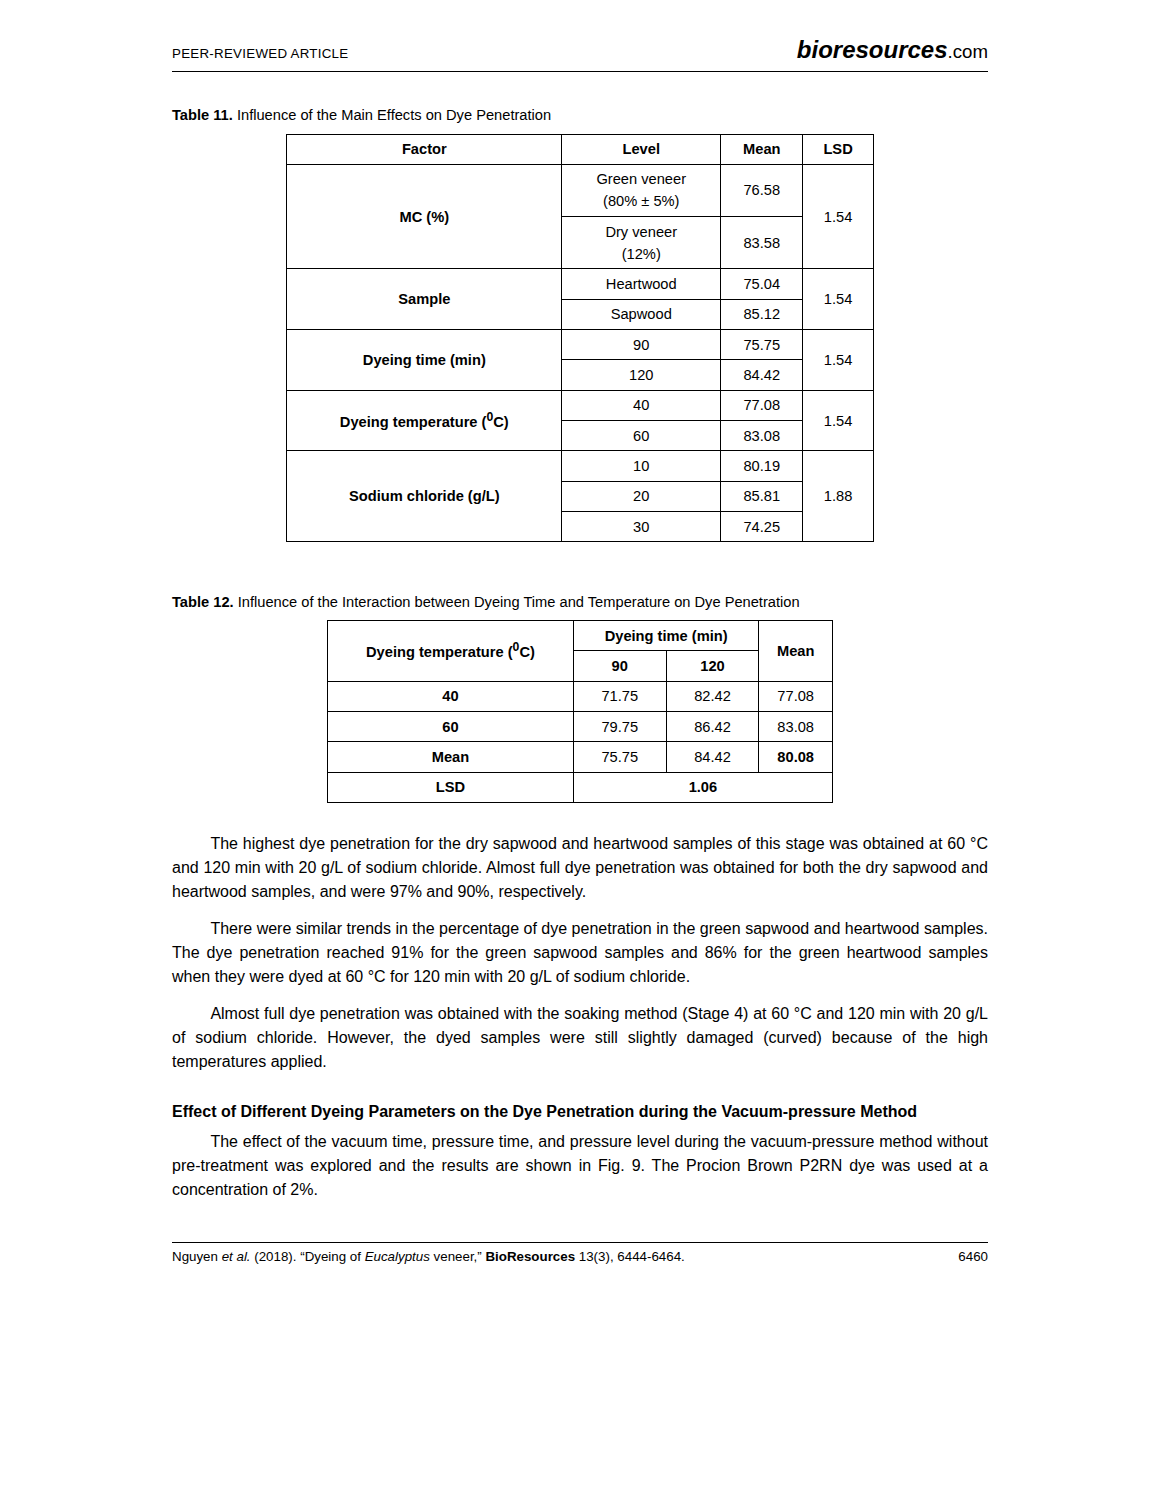PEER-REVIEWED ARTICLE
bioresources.com
Table 11. Influence of the Main Effects on Dye Penetration
| Factor | Level | Mean | LSD |
| --- | --- | --- | --- |
| MC (%) | Green veneer (80% ± 5%) | 76.58 | 1.54 |
| Dry veneer (12%) | 83.58 |
| Sample | Heartwood | 75.04 | 1.54 |
| Sapwood | 85.12 |
| Dyeing time (min) | 90 | 75.75 | 1.54 |
| 120 | 84.42 |
| Dyeing temperature ( 0 C) | 40 | 77.08 | 1.54 |
| 60 | 83.08 |
| Sodium chloride (g/L) | 10 | 80.19 | 1.88 |
| 20 | 85.81 |
| 30 | 74.25 |
Table 12. Influence of the Interaction between Dyeing Time and Temperature on Dye Penetration
| Dyeing temperature ( 0 C) | Dyeing time (min) | Mean |
| --- | --- | --- |
| 90 | 120 |
| 40 | 71.75 | 82.42 | 77.08 |
| 60 | 79.75 | 86.42 | 83.08 |
| Mean | 75.75 | 84.42 | 80.08 |
| LSD | 1.06 |
The highest dye penetration for the dry sapwood and heartwood samples of this stage was obtained at 60 °C and 120 min with 20 g/L of sodium chloride. Almost full dye penetration was obtained for both the dry sapwood and heartwood samples, and were 97% and 90%, respectively.
There were similar trends in the percentage of dye penetration in the green sapwood and heartwood samples. The dye penetration reached 91% for the green sapwood samples and 86% for the green heartwood samples when they were dyed at 60 °C for 120 min with 20 g/L of sodium chloride.
Almost full dye penetration was obtained with the soaking method (Stage 4) at 60 °C and 120 min with 20 g/L of sodium chloride. However, the dyed samples were still slightly damaged (curved) because of the high temperatures applied.
Effect of Different Dyeing Parameters on the Dye Penetration during the Vacuum-pressure Method
The effect of the vacuum time, pressure time, and pressure level during the vacuum-pressure method without pre-treatment was explored and the results are shown in Fig. 9. The Procion Brown P2RN dye was used at a concentration of 2%.
Nguyen et al. (2018). “Dyeing of Eucalyptus veneer,” BioResources 13(3), 6444-6464.
6460